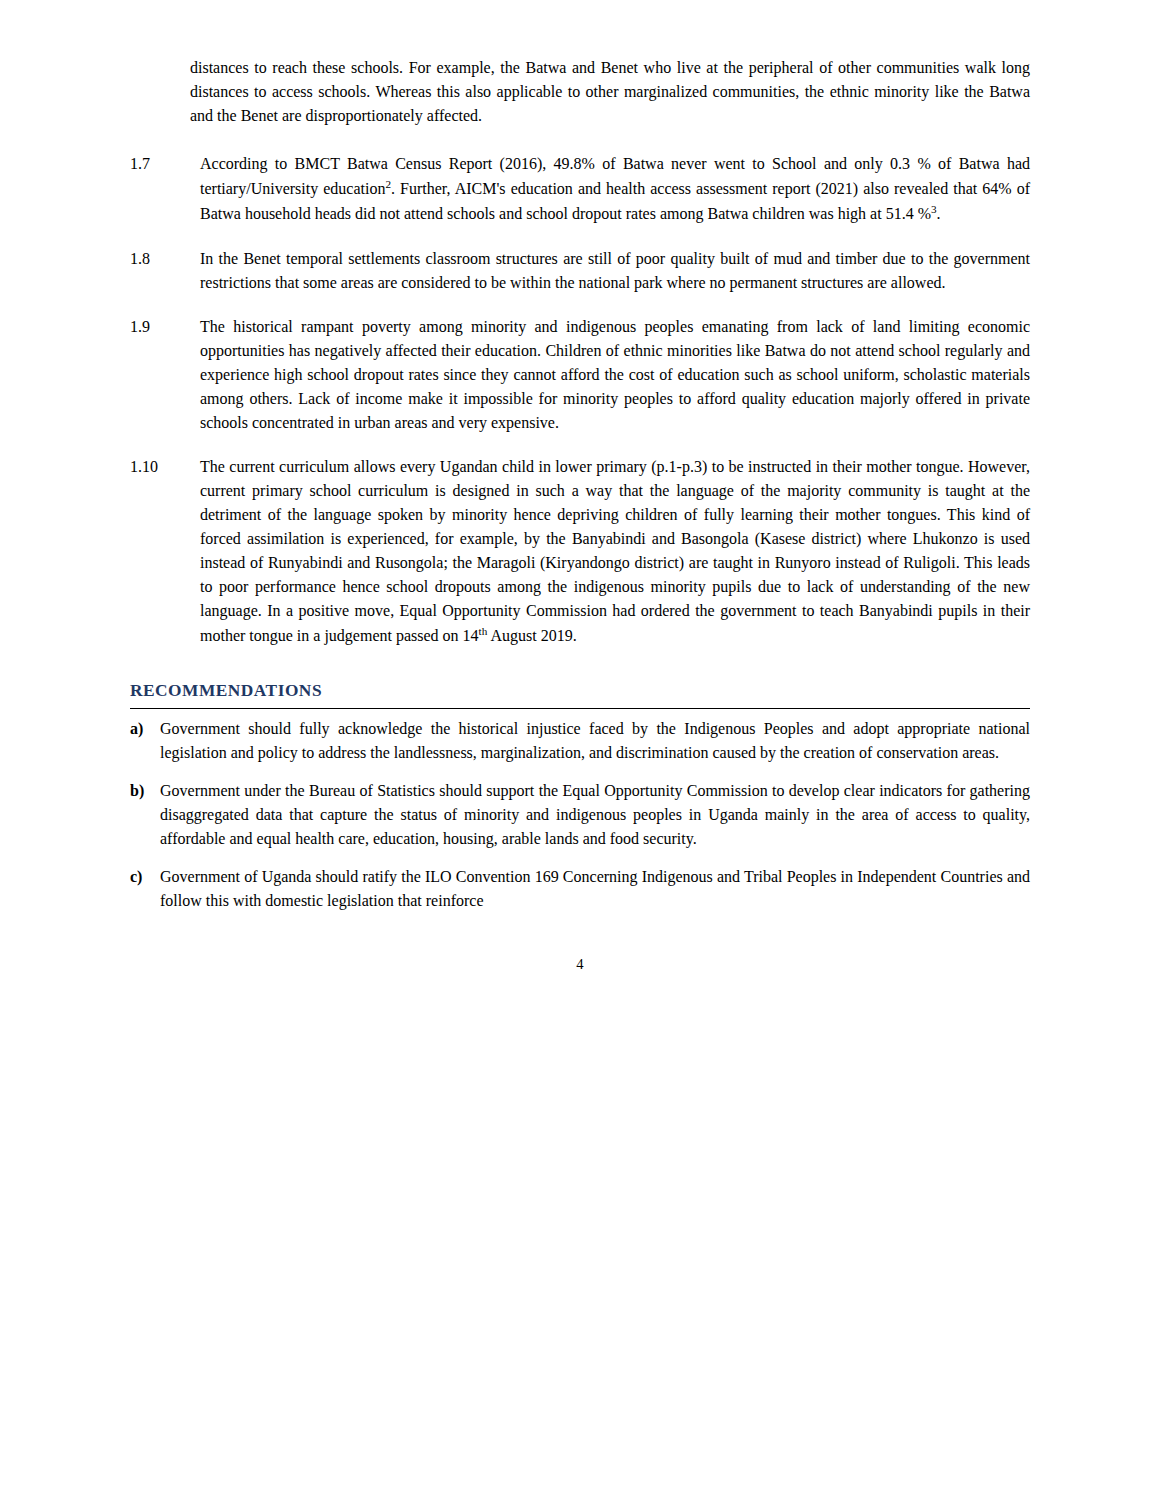distances to reach these schools. For example, the Batwa and Benet who live at the peripheral of other communities walk long distances to access schools. Whereas this also applicable to other marginalized communities, the ethnic minority like the Batwa and the Benet are disproportionately affected.
1.7
According to BMCT Batwa Census Report (2016), 49.8% of Batwa never went to School and only 0.3 % of Batwa had tertiary/University education2. Further, AICM's education and health access assessment report (2021) also revealed that 64% of Batwa household heads did not attend schools and school dropout rates among Batwa children was high at 51.4 %3.
1.8
In the Benet temporal settlements classroom structures are still of poor quality built of mud and timber due to the government restrictions that some areas are considered to be within the national park where no permanent structures are allowed.
1.9
The historical rampant poverty among minority and indigenous peoples emanating from lack of land limiting economic opportunities has negatively affected their education. Children of ethnic minorities like Batwa do not attend school regularly and experience high school dropout rates since they cannot afford the cost of education such as school uniform, scholastic materials among others. Lack of income make it impossible for minority peoples to afford quality education majorly offered in private schools concentrated in urban areas and very expensive.
1.10
The current curriculum allows every Ugandan child in lower primary (p.1-p.3) to be instructed in their mother tongue. However, current primary school curriculum is designed in such a way that the language of the majority community is taught at the detriment of the language spoken by minority hence depriving children of fully learning their mother tongues. This kind of forced assimilation is experienced, for example, by the Banyabindi and Basongola (Kasese district) where Lhukonzo is used instead of Runyabindi and Rusongola; the Maragoli (Kiryandongo district) are taught in Runyoro instead of Ruligoli. This leads to poor performance hence school dropouts among the indigenous minority pupils due to lack of understanding of the new language. In a positive move, Equal Opportunity Commission had ordered the government to teach Banyabindi pupils in their mother tongue in a judgement passed on 14th August 2019.
RECOMMENDATIONS
a)
Government should fully acknowledge the historical injustice faced by the Indigenous Peoples and adopt appropriate national legislation and policy to address the landlessness, marginalization, and discrimination caused by the creation of conservation areas.
b)
Government under the Bureau of Statistics should support the Equal Opportunity Commission to develop clear indicators for gathering disaggregated data that capture the status of minority and indigenous peoples in Uganda mainly in the area of access to quality, affordable and equal health care, education, housing, arable lands and food security.
c)
Government of Uganda should ratify the ILO Convention 169 Concerning Indigenous and Tribal Peoples in Independent Countries and follow this with domestic legislation that reinforce
4